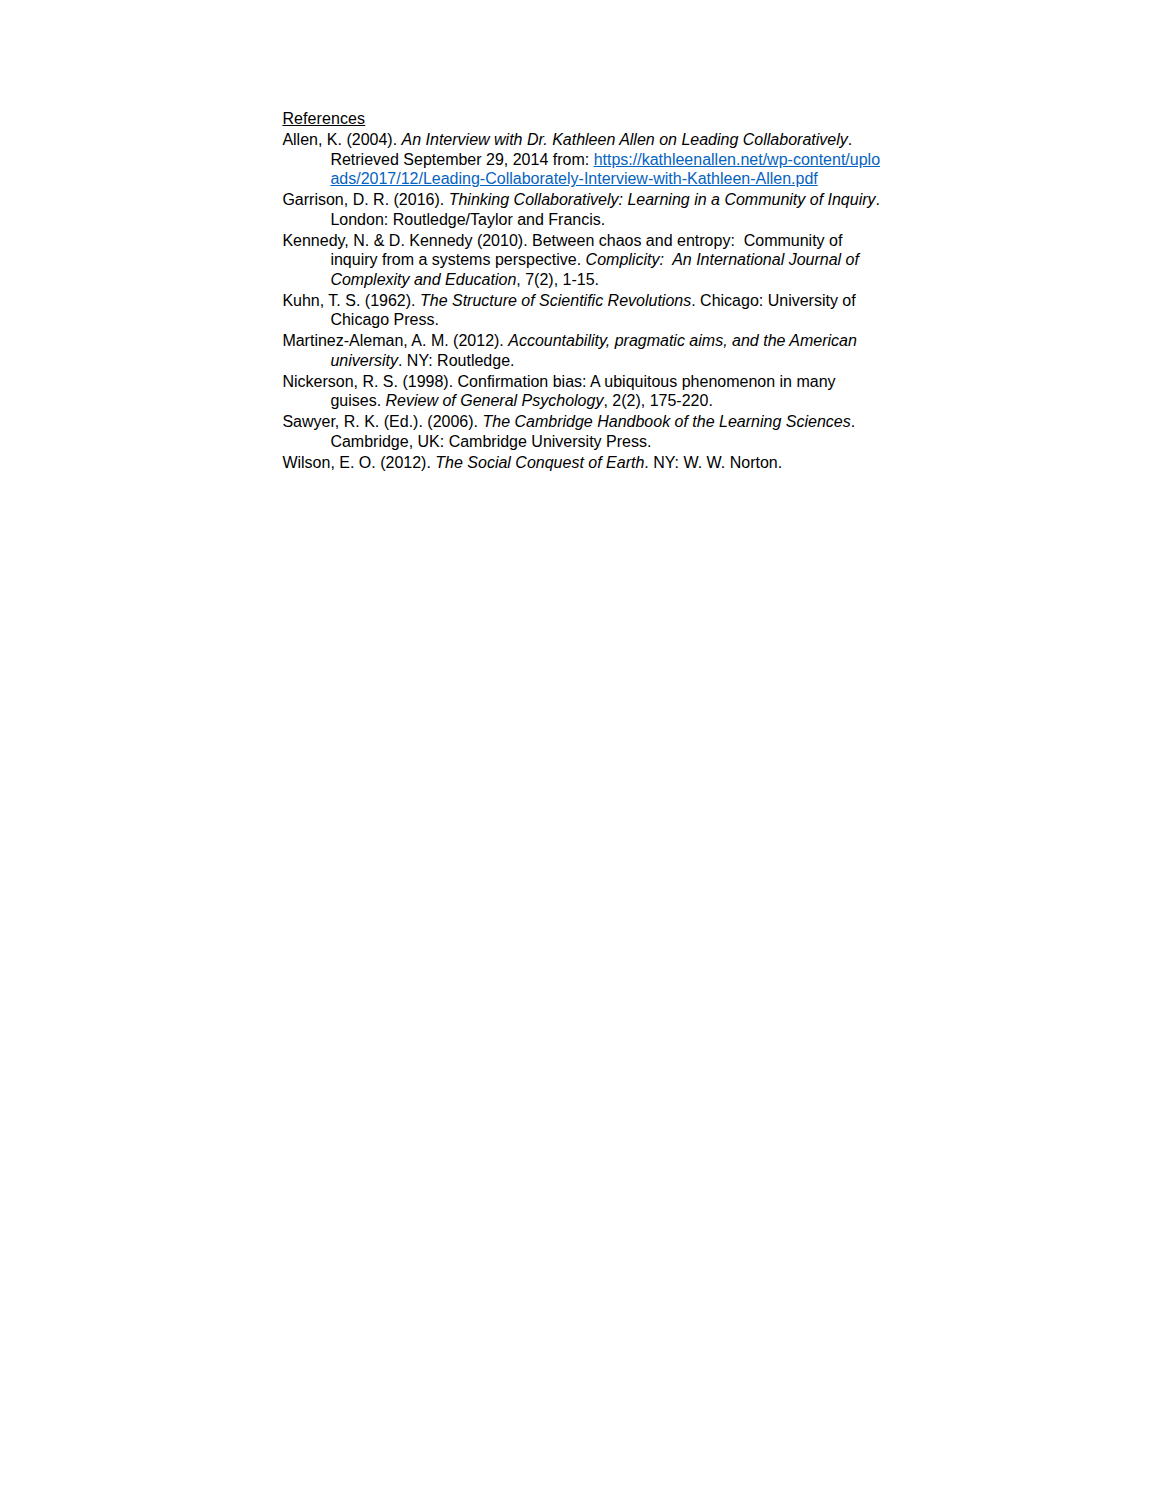References
Allen, K. (2004). An Interview with Dr. Kathleen Allen on Leading Collaboratively. Retrieved September 29, 2014 from: https://kathleenallen.net/wp-content/uploads/2017/12/Leading-Collaborately-Interview-with-Kathleen-Allen.pdf
Garrison, D. R. (2016). Thinking Collaboratively: Learning in a Community of Inquiry. London: Routledge/Taylor and Francis.
Kennedy, N. & D. Kennedy (2010). Between chaos and entropy: Community of inquiry from a systems perspective. Complicity: An International Journal of Complexity and Education, 7(2), 1-15.
Kuhn, T. S. (1962). The Structure of Scientific Revolutions. Chicago: University of Chicago Press.
Martinez-Aleman, A. M. (2012). Accountability, pragmatic aims, and the American university. NY: Routledge.
Nickerson, R. S. (1998). Confirmation bias: A ubiquitous phenomenon in many guises. Review of General Psychology, 2(2), 175-220.
Sawyer, R. K. (Ed.). (2006). The Cambridge Handbook of the Learning Sciences. Cambridge, UK: Cambridge University Press.
Wilson, E. O. (2012). The Social Conquest of Earth. NY: W. W. Norton.